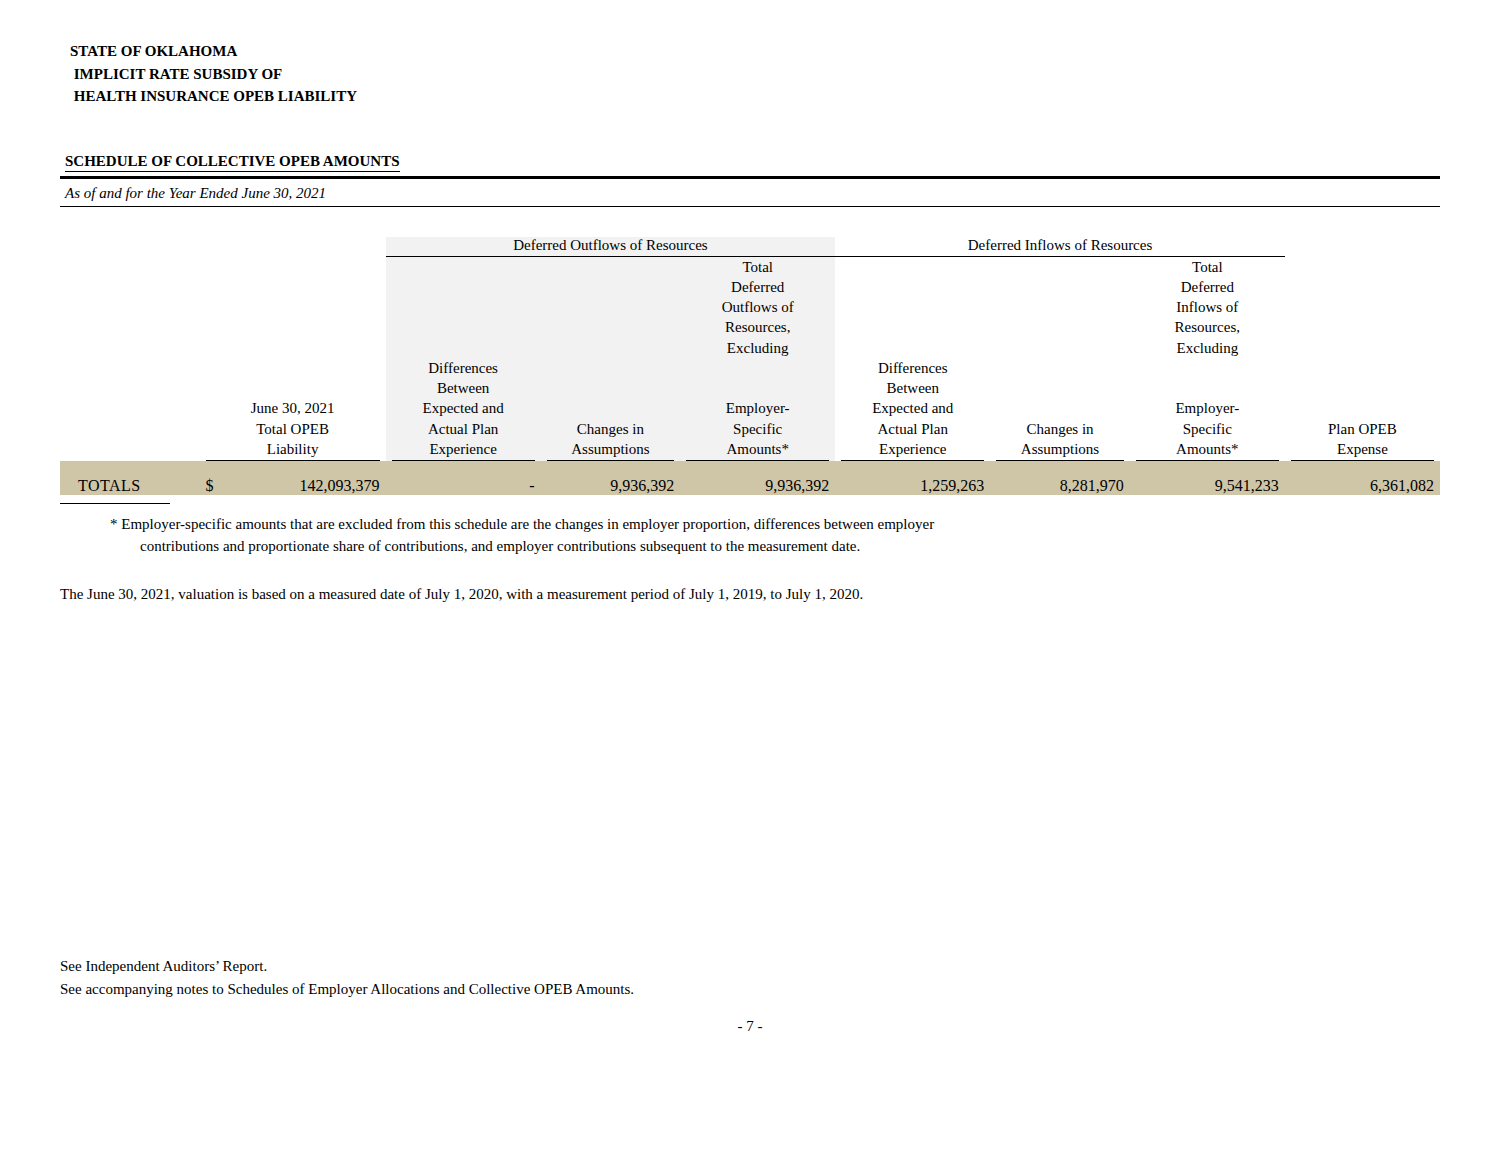STATE OF OKLAHOMA
IMPLICIT RATE SUBSIDY OF
HEALTH INSURANCE OPEB LIABILITY
SCHEDULE OF COLLECTIVE OPEB AMOUNTS
As of and for the Year Ended June 30, 2021
| | | Deferred Outflows of Resources | Deferred Inflows of Resources | |
| | | | | Total Deferred Outflows of Resources, Excluding | | | Total Deferred Inflows of Resources, Excluding | |
| | June 30, 2021 Total OPEB Liability | Differences Between Expected and Actual Plan Experience | Changes in Assumptions | Employer- Specific Amounts* | Differences Between Expected and Actual Plan Experience | Changes in Assumptions | Employer- Specific Amounts* | Plan OPEB Expense |
| TOTALS | $ 142,093,379 | - | 9,936,392 | 9,936,392 | 1,259,263 | 8,281,970 | 9,541,233 | 6,361,082 |
* Employer-specific amounts that are excluded from this schedule are the changes in employer proportion, differences between employer contributions and proportionate share of contributions, and employer contributions subsequent to the measurement date.
The June 30, 2021, valuation is based on a measured date of July 1, 2020, with a measurement period of July 1, 2019, to July 1, 2020.
See Independent Auditors’ Report.
See accompanying notes to Schedules of Employer Allocations and Collective OPEB Amounts.
- 7 -